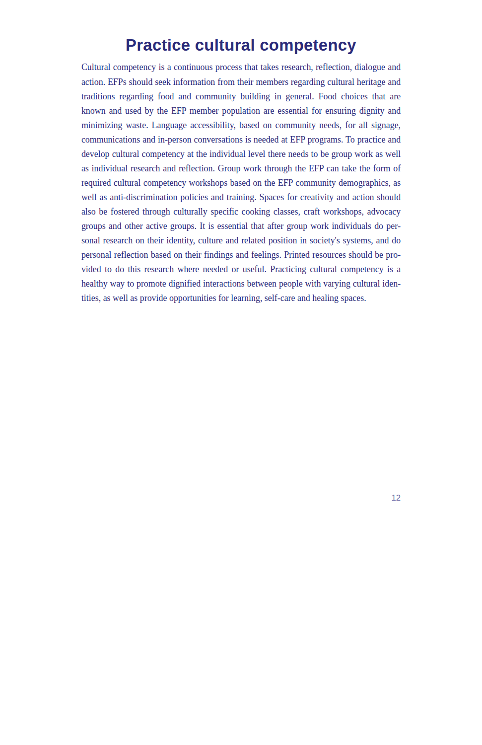Practice cultural competency
Cultural competency is a continuous process that takes research, reflection, dialogue and action. EFPs should seek information from their members regarding cultural heritage and traditions regarding food and community building in general. Food choices that are known and used by the EFP member population are essential for ensuring dignity and minimizing waste. Language accessibility, based on community needs, for all signage, communications and in-person conversations is needed at EFP programs. To practice and develop cultural competency at the individual level there needs to be group work as well as individual research and reflection. Group work through the EFP can take the form of required cultural competency workshops based on the EFP community demographics, as well as anti-discrimination policies and training. Spaces for creativity and action should also be fostered through culturally specific cooking classes, craft workshops, advocacy groups and other active groups. It is essential that after group work individuals do personal research on their identity, culture and related position in society's systems, and do personal reflection based on their findings and feelings. Printed resources should be provided to do this research where needed or useful. Practicing cultural competency is a healthy way to promote dignified interactions between people with varying cultural identities, as well as provide opportunities for learning, self-care and healing spaces.
12